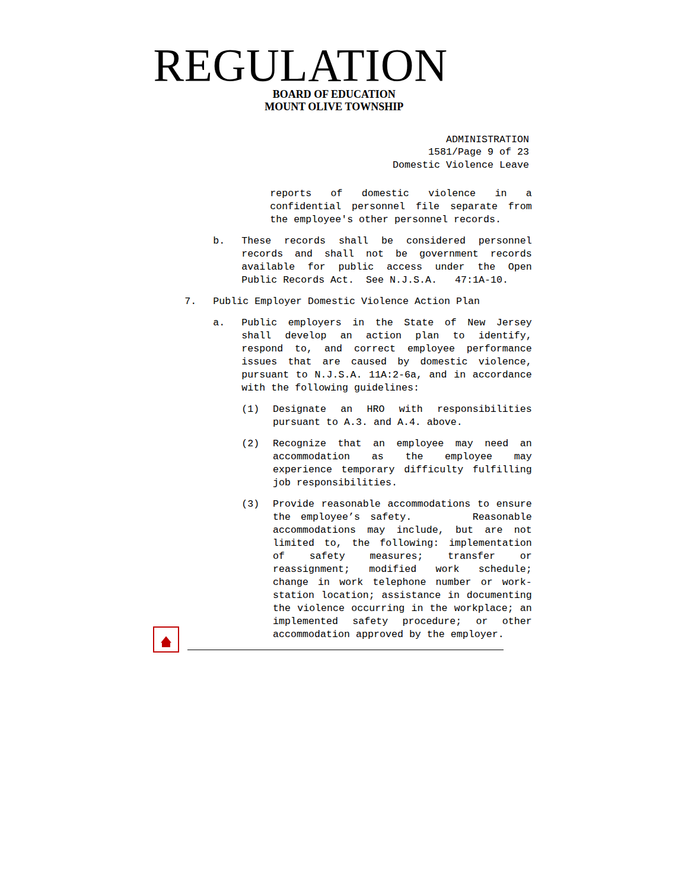REGULATION
BOARD OF EDUCATION
MOUNT OLIVE TOWNSHIP
ADMINISTRATION
1581/Page 9 of 23
Domestic Violence Leave
reports of domestic violence in a confidential personnel file separate from the employee's other personnel records.
b. These records shall be considered personnel records and shall not be government records available for public access under the Open Public Records Act. See N.J.S.A. 47:1A-10.
7. Public Employer Domestic Violence Action Plan
a. Public employers in the State of New Jersey shall develop an action plan to identify, respond to, and correct employee performance issues that are caused by domestic violence, pursuant to N.J.S.A. 11A:2-6a, and in accordance with the following guidelines:
(1) Designate an HRO with responsibilities pursuant to A.3. and A.4. above.
(2) Recognize that an employee may need an accommodation as the employee may experience temporary difficulty fulfilling job responsibilities.
(3) Provide reasonable accommodations to ensure the employee’s safety. Reasonable accommodations may include, but are not limited to, the following: implementation of safety measures; transfer or reassignment; modified work schedule; change in work telephone number or work-station location; assistance in documenting the violence occurring in the workplace; an implemented safety procedure; or other accommodation approved by the employer.